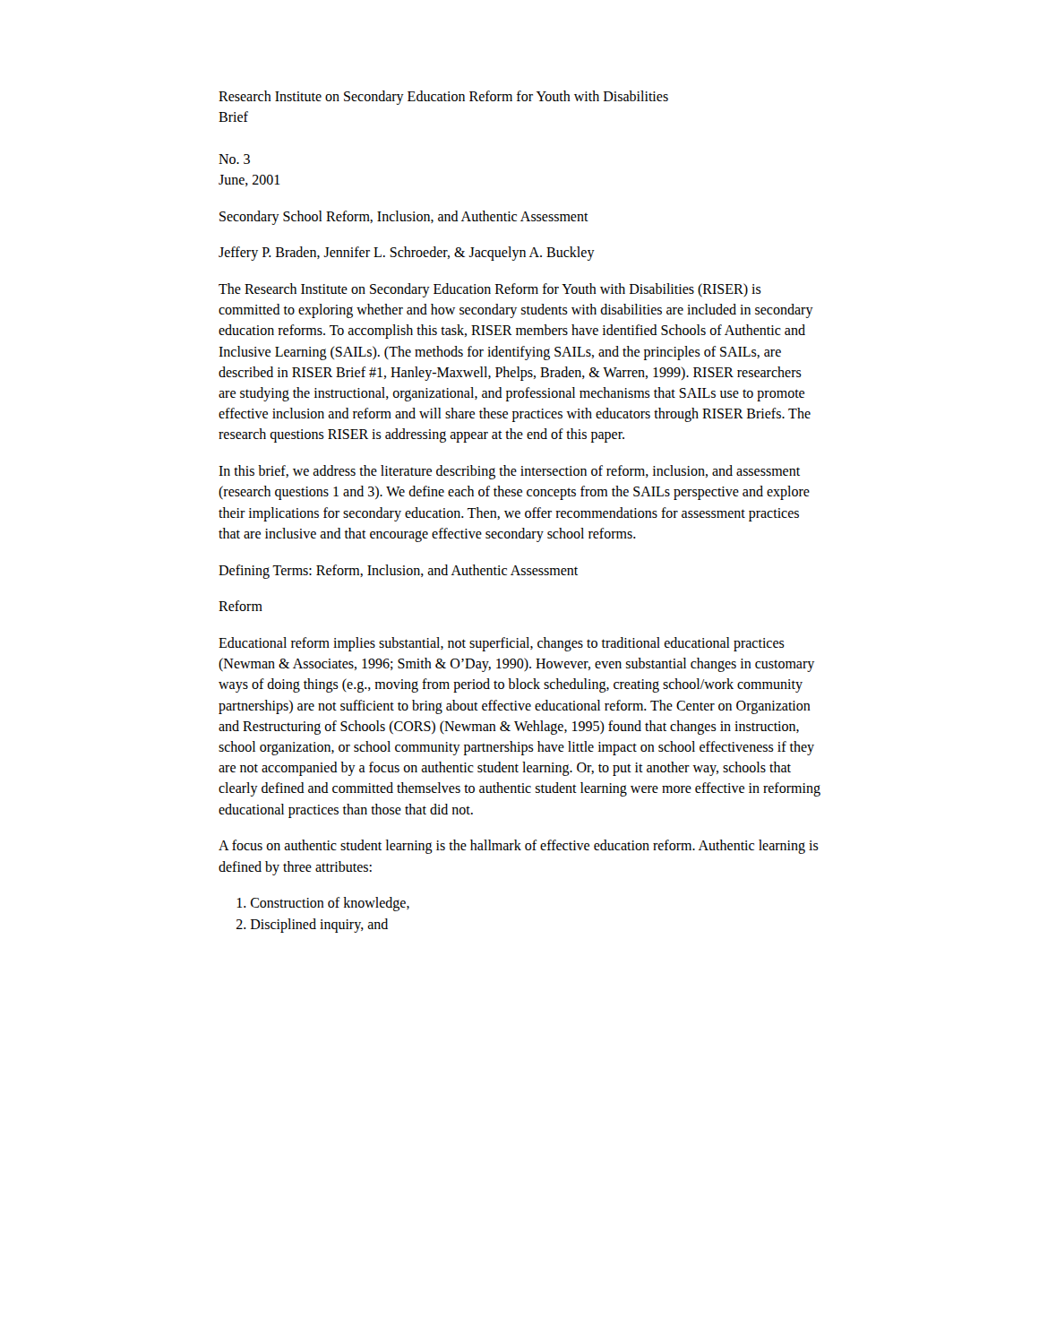Research Institute on Secondary Education Reform for Youth with Disabilities
Brief
No. 3
June, 2001
Secondary School Reform, Inclusion, and Authentic Assessment
Jeffery P. Braden, Jennifer L. Schroeder, & Jacquelyn A. Buckley
The Research Institute on Secondary Education Reform for Youth with Disabilities (RISER) is committed to exploring whether and how secondary students with disabilities are included in secondary education reforms. To accomplish this task, RISER members have identified Schools of Authentic and Inclusive Learning (SAILs). (The methods for identifying SAILs, and the principles of SAILs, are described in RISER Brief #1, Hanley-Maxwell, Phelps, Braden, & Warren, 1999). RISER researchers are studying the instructional, organizational, and professional mechanisms that SAILs use to promote effective inclusion and reform and will share these practices with educators through RISER Briefs. The research questions RISER is addressing appear at the end of this paper.
In this brief, we address the literature describing the intersection of reform, inclusion, and assessment (research questions 1 and 3). We define each of these concepts from the SAILs perspective and explore their implications for secondary education. Then, we offer recommendations for assessment practices that are inclusive and that encourage effective secondary school reforms.
Defining Terms: Reform, Inclusion, and Authentic Assessment
Reform
Educational reform implies substantial, not superficial, changes to traditional educational practices (Newman & Associates, 1996; Smith & O’Day, 1990). However, even substantial changes in customary ways of doing things (e.g., moving from period to block scheduling, creating school/work community partnerships) are not sufficient to bring about effective educational reform. The Center on Organization and Restructuring of Schools (CORS) (Newman & Wehlage, 1995) found that changes in instruction, school organization, or school community partnerships have little impact on school effectiveness if they are not accompanied by a focus on authentic student learning. Or, to put it another way, schools that clearly defined and committed themselves to authentic student learning were more effective in reforming educational practices than those that did not.
A focus on authentic student learning is the hallmark of effective education reform. Authentic learning is defined by three attributes:
Construction of knowledge,
Disciplined inquiry, and